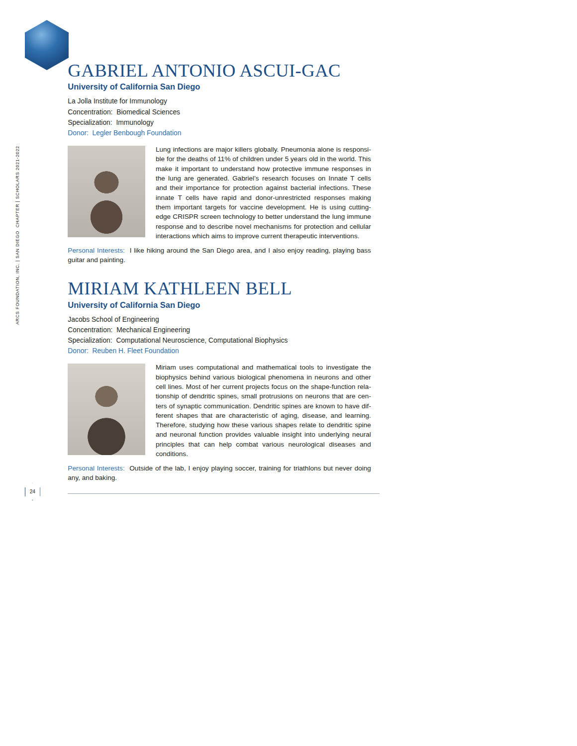ARCS FOUNDATION, INC. | SAN DIEGO CHAPTER | SCHOLARS 2021-2022
GABRIEL ANTONIO ASCUI-GAC
University of California San Diego
La Jolla Institute for Immunology
Concentration: Biomedical Sciences
Specialization: Immunology
Donor: Legler Benbough Foundation
Lung infections are major killers globally. Pneumonia alone is responsible for the deaths of 11% of children under 5 years old in the world. This make it important to understand how protective immune responses in the lung are generated. Gabriel’s research focuses on Innate T cells and their importance for protection against bacterial infections. These innate T cells have rapid and donor-unrestricted responses making them important targets for vaccine development. He is using cutting-edge CRISPR screen technology to better understand the lung immune response and to describe novel mechanisms for protection and cellular interactions which aims to improve current therapeutic interventions.
Personal Interests: I like hiking around the San Diego area, and I also enjoy reading, playing bass guitar and painting.
MIRIAM KATHLEEN BELL
University of California San Diego
Jacobs School of Engineering
Concentration: Mechanical Engineering
Specialization: Computational Neuroscience, Computational Biophysics
Donor: Reuben H. Fleet Foundation
Miriam uses computational and mathematical tools to investigate the biophysics behind various biological phenomena in neurons and other cell lines. Most of her current projects focus on the shape-function relationship of dendritic spines, small protrusions on neurons that are centers of synaptic communication. Dendritic spines are known to have different shapes that are characteristic of aging, disease, and learning. Therefore, studying how these various shapes relate to dendritic spine and neuronal function provides valuable insight into underlying neural principles that can help combat various neurological diseases and conditions.
Personal Interests: Outside of the lab, I enjoy playing soccer, training for triathlons but never doing any, and baking.
24